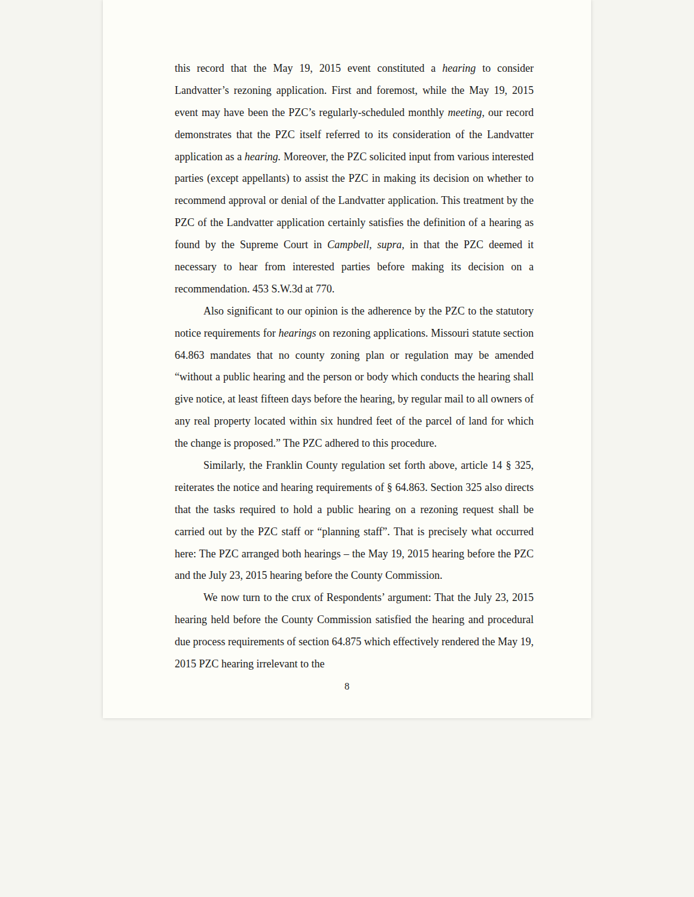this record that the May 19, 2015 event constituted a hearing to consider Landvatter’s rezoning application. First and foremost, while the May 19, 2015 event may have been the PZC’s regularly-scheduled monthly meeting, our record demonstrates that the PZC itself referred to its consideration of the Landvatter application as a hearing. Moreover, the PZC solicited input from various interested parties (except appellants) to assist the PZC in making its decision on whether to recommend approval or denial of the Landvatter application. This treatment by the PZC of the Landvatter application certainly satisfies the definition of a hearing as found by the Supreme Court in Campbell, supra, in that the PZC deemed it necessary to hear from interested parties before making its decision on a recommendation. 453 S.W.3d at 770.
Also significant to our opinion is the adherence by the PZC to the statutory notice requirements for hearings on rezoning applications. Missouri statute section 64.863 mandates that no county zoning plan or regulation may be amended “without a public hearing and the person or body which conducts the hearing shall give notice, at least fifteen days before the hearing, by regular mail to all owners of any real property located within six hundred feet of the parcel of land for which the change is proposed.” The PZC adhered to this procedure.
Similarly, the Franklin County regulation set forth above, article 14 § 325, reiterates the notice and hearing requirements of § 64.863. Section 325 also directs that the tasks required to hold a public hearing on a rezoning request shall be carried out by the PZC staff or “planning staff”. That is precisely what occurred here: The PZC arranged both hearings – the May 19, 2015 hearing before the PZC and the July 23, 2015 hearing before the County Commission.
We now turn to the crux of Respondents’ argument: That the July 23, 2015 hearing held before the County Commission satisfied the hearing and procedural due process requirements of section 64.875 which effectively rendered the May 19, 2015 PZC hearing irrelevant to the
8